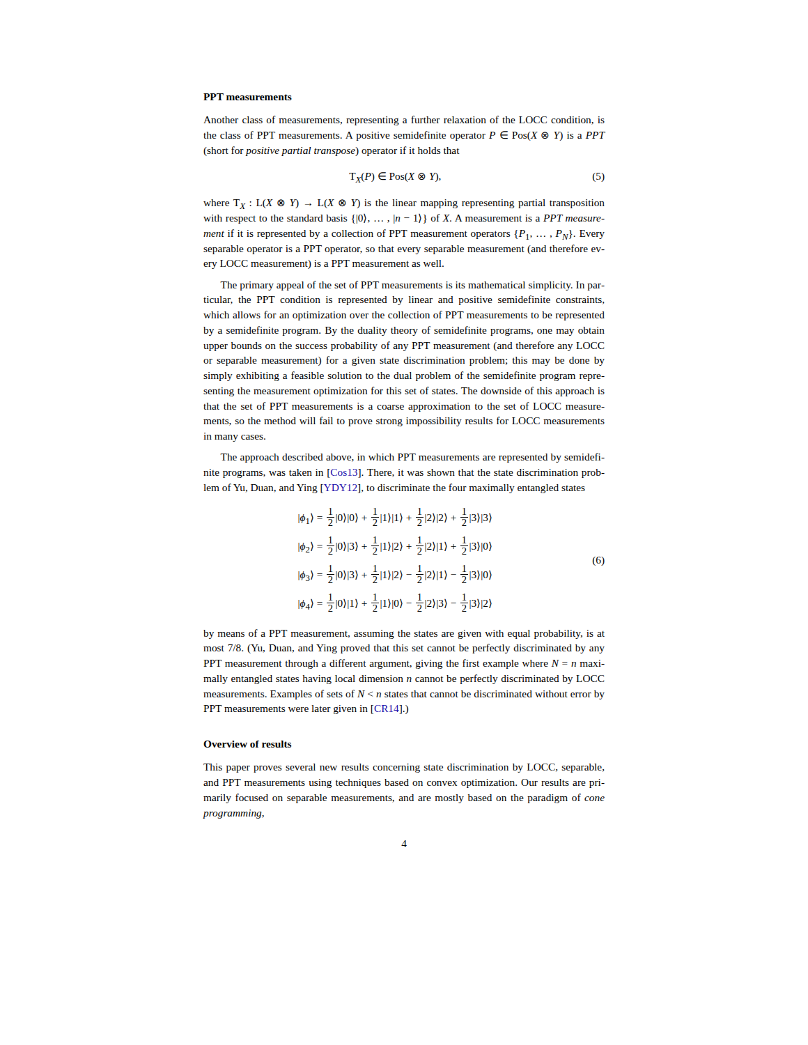PPT measurements
Another class of measurements, representing a further relaxation of the LOCC condition, is the class of PPT measurements. A positive semidefinite operator P ∈ Pos(X ⊗ Y) is a PPT (short for positive partial transpose) operator if it holds that
TX(P) ∈ Pos(X ⊗ Y),
(5)
where TX : L(X ⊗ Y) → L(X ⊗ Y) is the linear mapping representing partial transposition with respect to the standard basis {|0⟩, … , |n − 1⟩} of X. A measurement is a PPT measurement if it is represented by a collection of PPT measurement operators {P1, … , PN}. Every separable operator is a PPT operator, so that every separable measurement (and therefore every LOCC measurement) is a PPT measurement as well.
The primary appeal of the set of PPT measurements is its mathematical simplicity. In particular, the PPT condition is represented by linear and positive semidefinite constraints, which allows for an optimization over the collection of PPT measurements to be represented by a semidefinite program. By the duality theory of semidefinite programs, one may obtain upper bounds on the success probability of any PPT measurement (and therefore any LOCC or separable measurement) for a given state discrimination problem; this may be done by simply exhibiting a feasible solution to the dual problem of the semidefinite program representing the measurement optimization for this set of states. The downside of this approach is that the set of PPT measurements is a coarse approximation to the set of LOCC measurements, so the method will fail to prove strong impossibility results for LOCC measurements in many cases.
The approach described above, in which PPT measurements are represented by semidefinite programs, was taken in [Cos13]. There, it was shown that the state discrimination problem of Yu, Duan, and Ying [YDY12], to discriminate the four maximally entangled states
|ϕ1⟩ = 12|0⟩|0⟩ + 12|1⟩|1⟩ + 12|2⟩|2⟩ + 12|3⟩|3⟩ |ϕ2⟩ = 12|0⟩|3⟩ + 12|1⟩|2⟩ + 12|2⟩|1⟩ + 12|3⟩|0⟩ |ϕ3⟩ = 12|0⟩|3⟩ + 12|1⟩|2⟩ − 12|2⟩|1⟩ − 12|3⟩|0⟩ |ϕ4⟩ = 12|0⟩|1⟩ + 12|1⟩|0⟩ − 12|2⟩|3⟩ − 12|3⟩|2⟩
(6)
by means of a PPT measurement, assuming the states are given with equal probability, is at most 7/8. (Yu, Duan, and Ying proved that this set cannot be perfectly discriminated by any PPT measurement through a different argument, giving the first example where N = n maximally entangled states having local dimension n cannot be perfectly discriminated by LOCC measurements. Examples of sets of N < n states that cannot be discriminated without error by PPT measurements were later given in [CR14].)
Overview of results
This paper proves several new results concerning state discrimination by LOCC, separable, and PPT measurements using techniques based on convex optimization. Our results are primarily focused on separable measurements, and are mostly based on the paradigm of cone programming,
4